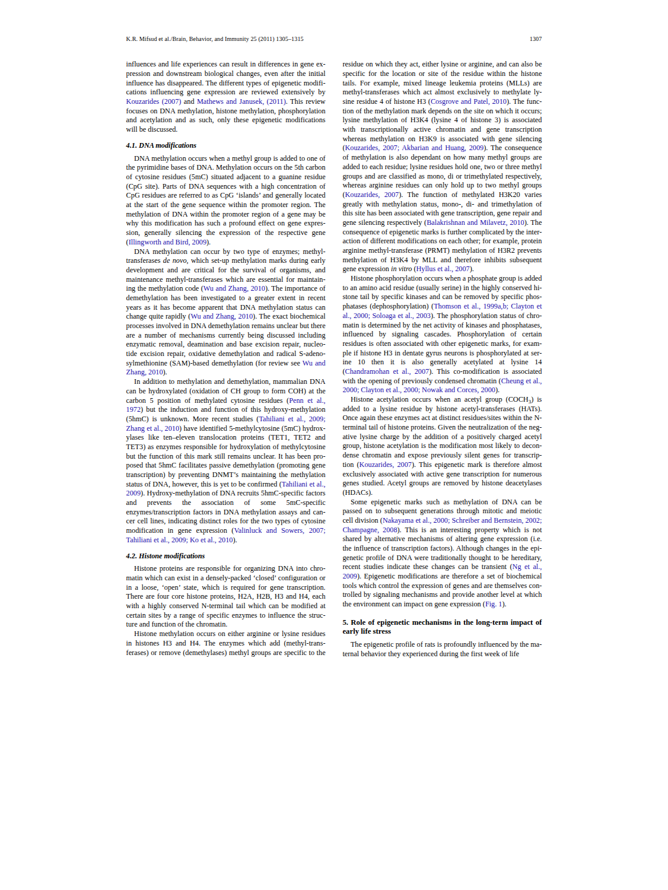K.R. Mifsud et al./Brain, Behavior, and Immunity 25 (2011) 1305–1315 1307
influences and life experiences can result in differences in gene expression and downstream biological changes, even after the initial influence has disappeared. The different types of epigenetic modifications influencing gene expression are reviewed extensively by Kouzarides (2007) and Mathews and Janusek, (2011). This review focuses on DNA methylation, histone methylation, phosphorylation and acetylation and as such, only these epigenetic modifications will be discussed.
4.1. DNA modifications
DNA methylation occurs when a methyl group is added to one of the pyrimidine bases of DNA. Methylation occurs on the 5th carbon of cytosine residues (5mC) situated adjacent to a guanine residue (CpG site). Parts of DNA sequences with a high concentration of CpG residues are referred to as CpG ‘islands’ and generally located at the start of the gene sequence within the promoter region. The methylation of DNA within the promoter region of a gene may be why this modification has such a profound effect on gene expression, generally silencing the expression of the respective gene (Illingworth and Bird, 2009).
DNA methylation can occur by two type of enzymes; methyl-transferases de novo, which set-up methylation marks during early development and are critical for the survival of organisms, and maintenance methyl-transferases which are essential for maintaining the methylation code (Wu and Zhang, 2010). The importance of demethylation has been investigated to a greater extent in recent years as it has become apparent that DNA methylation status can change quite rapidly (Wu and Zhang, 2010). The exact biochemical processes involved in DNA demethylation remains unclear but there are a number of mechanisms currently being discussed including enzymatic removal, deamination and base excision repair, nucleotide excision repair, oxidative demethylation and radical S-adenosylmethionine (SAM)-based demethylation (for review see Wu and Zhang, 2010).
In addition to methylation and demethylation, mammalian DNA can be hydroxylated (oxidation of CH group to form COH) at the carbon 5 position of methylated cytosine residues (Penn et al., 1972) but the induction and function of this hydroxy-methylation (5hmC) is unknown. More recent studies (Tahiliani et al., 2009; Zhang et al., 2010) have identified 5-methylcytosine (5mC) hydroxylases like ten–eleven translocation proteins (TET1, TET2 and TET3) as enzymes responsible for hydroxylation of methylcytosine but the function of this mark still remains unclear. It has been proposed that 5hmC facilitates passive demethylation (promoting gene transcription) by preventing DNMT’s maintaining the methylation status of DNA, however, this is yet to be confirmed (Tahiliani et al., 2009). Hydroxy-methylation of DNA recruits 5hmC-specific factors and prevents the association of some 5mC-specific enzymes/transcription factors in DNA methylation assays and cancer cell lines, indicating distinct roles for the two types of cytosine modification in gene expression (Valinluck and Sowers, 2007; Tahiliani et al., 2009; Ko et al., 2010).
4.2. Histone modifications
Histone proteins are responsible for organizing DNA into chromatin which can exist in a densely-packed ‘closed’ configuration or in a loose, ‘open’ state, which is required for gene transcription. There are four core histone proteins, H2A, H2B, H3 and H4, each with a highly conserved N-terminal tail which can be modified at certain sites by a range of specific enzymes to influence the structure and function of the chromatin.
Histone methylation occurs on either arginine or lysine residues in histones H3 and H4. The enzymes which add (methyl-transferases) or remove (demethylases) methyl groups are specific to the residue on which they act, either lysine or arginine, and can also be specific for the location or site of the residue within the histone tails. For example, mixed lineage leukemia proteins (MLLs) are methyl-transferases which act almost exclusively to methylate lysine residue 4 of histone H3 (Cosgrove and Patel, 2010). The function of the methylation mark depends on the site on which it occurs; lysine methylation of H3K4 (lysine 4 of histone 3) is associated with transcriptionally active chromatin and gene transcription whereas methylation on H3K9 is associated with gene silencing (Kouzarides, 2007; Akbarian and Huang, 2009). The consequence of methylation is also dependant on how many methyl groups are added to each residue; lysine residues hold one, two or three methyl groups and are classified as mono, di or trimethylated respectively, whereas arginine residues can only hold up to two methyl groups (Kouzarides, 2007). The function of methylated H3K20 varies greatly with methylation status, mono-, di- and trimethylation of this site has been associated with gene transcription, gene repair and gene silencing respectively (Balakrishnan and Milavetz, 2010). The consequence of epigenetic marks is further complicated by the interaction of different modifications on each other; for example, protein arginine methyl-transferase (PRMT) methylation of H3R2 prevents methylation of H3K4 by MLL and therefore inhibits subsequent gene expression in vitro (Hyllus et al., 2007).
Histone phosphorylation occurs when a phosphate group is added to an amino acid residue (usually serine) in the highly conserved histone tail by specific kinases and can be removed by specific phosphatases (dephosphorylation) (Thomson et al., 1999a,b; Clayton et al., 2000; Soloaga et al., 2003). The phosphorylation status of chromatin is determined by the net activity of kinases and phosphatases, influenced by signaling cascades. Phosphorylation of certain residues is often associated with other epigenetic marks, for example if histone H3 in dentate gyrus neurons is phosphorylated at serine 10 then it is also generally acetylated at lysine 14 (Chandramohan et al., 2007). This co-modification is associated with the opening of previously condensed chromatin (Cheung et al., 2000; Clayton et al., 2000; Nowak and Corces, 2000).
Histone acetylation occurs when an acetyl group (COCH3) is added to a lysine residue by histone acetyl-transferases (HATs). Once again these enzymes act at distinct residues/sites within the N-terminal tail of histone proteins. Given the neutralization of the negative lysine charge by the addition of a positively charged acetyl group, histone acetylation is the modification most likely to decondense chromatin and expose previously silent genes for transcription (Kouzarides, 2007). This epigenetic mark is therefore almost exclusively associated with active gene transcription for numerous genes studied. Acetyl groups are removed by histone deacetylases (HDACs).
Some epigenetic marks such as methylation of DNA can be passed on to subsequent generations through mitotic and meiotic cell division (Nakayama et al., 2000; Schreiber and Bernstein, 2002; Champagne, 2008). This is an interesting property which is not shared by alternative mechanisms of altering gene expression (i.e. the influence of transcription factors). Although changes in the epigenetic profile of DNA were traditionally thought to be hereditary, recent studies indicate these changes can be transient (Ng et al., 2009). Epigenetic modifications are therefore a set of biochemical tools which control the expression of genes and are themselves controlled by signaling mechanisms and provide another level at which the environment can impact on gene expression (Fig. 1).
5. Role of epigenetic mechanisms in the long-term impact of early life stress
The epigenetic profile of rats is profoundly influenced by the maternal behavior they experienced during the first week of life